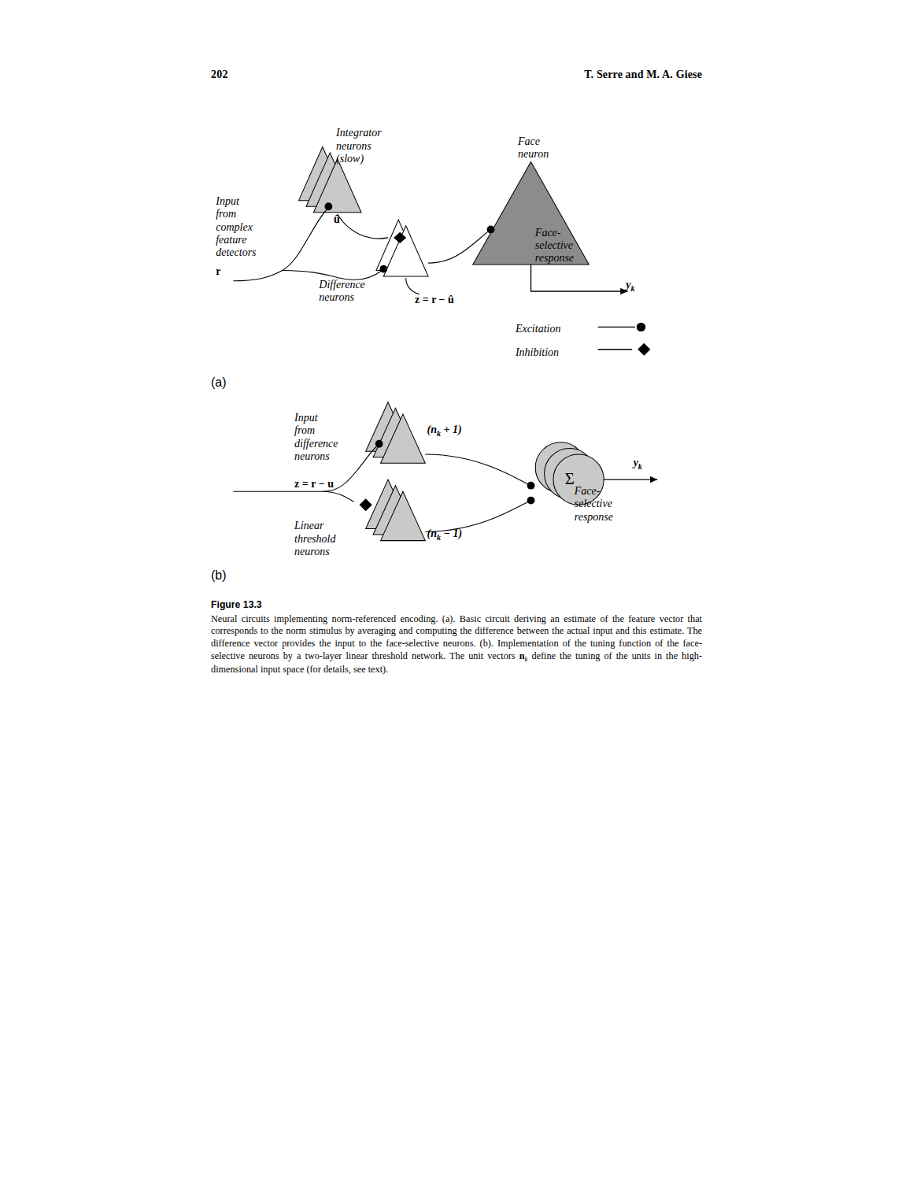202 T. Serre and M. A. Giese
Integrator
neurons
(slow)
Face
neuron
Input
from
complex
feature
detectors
r
û
Difference
neurons
z = r − û
Face-
selective
response
yk
Excitation
Inhibition
(a)
Σ
Input
from
difference
neurons
z = r − u
(nk + 1)
(nk − 1)
Linear
threshold
neurons
yk
Face-
selective
response
(b)
Figure 13.3 Neural circuits implementing norm-referenced encoding. (a). Basic circuit deriving an estimate of the feature vector that corresponds to the norm stimulus by averaging and computing the difference between the actual input and this estimate. The difference vector provides the input to the face-selective neurons. (b). Implementation of the tuning function of the face-selective neurons by a two-layer linear threshold network. The unit vectors nk define the tuning of the units in the high-dimensional input space (for details, see text).